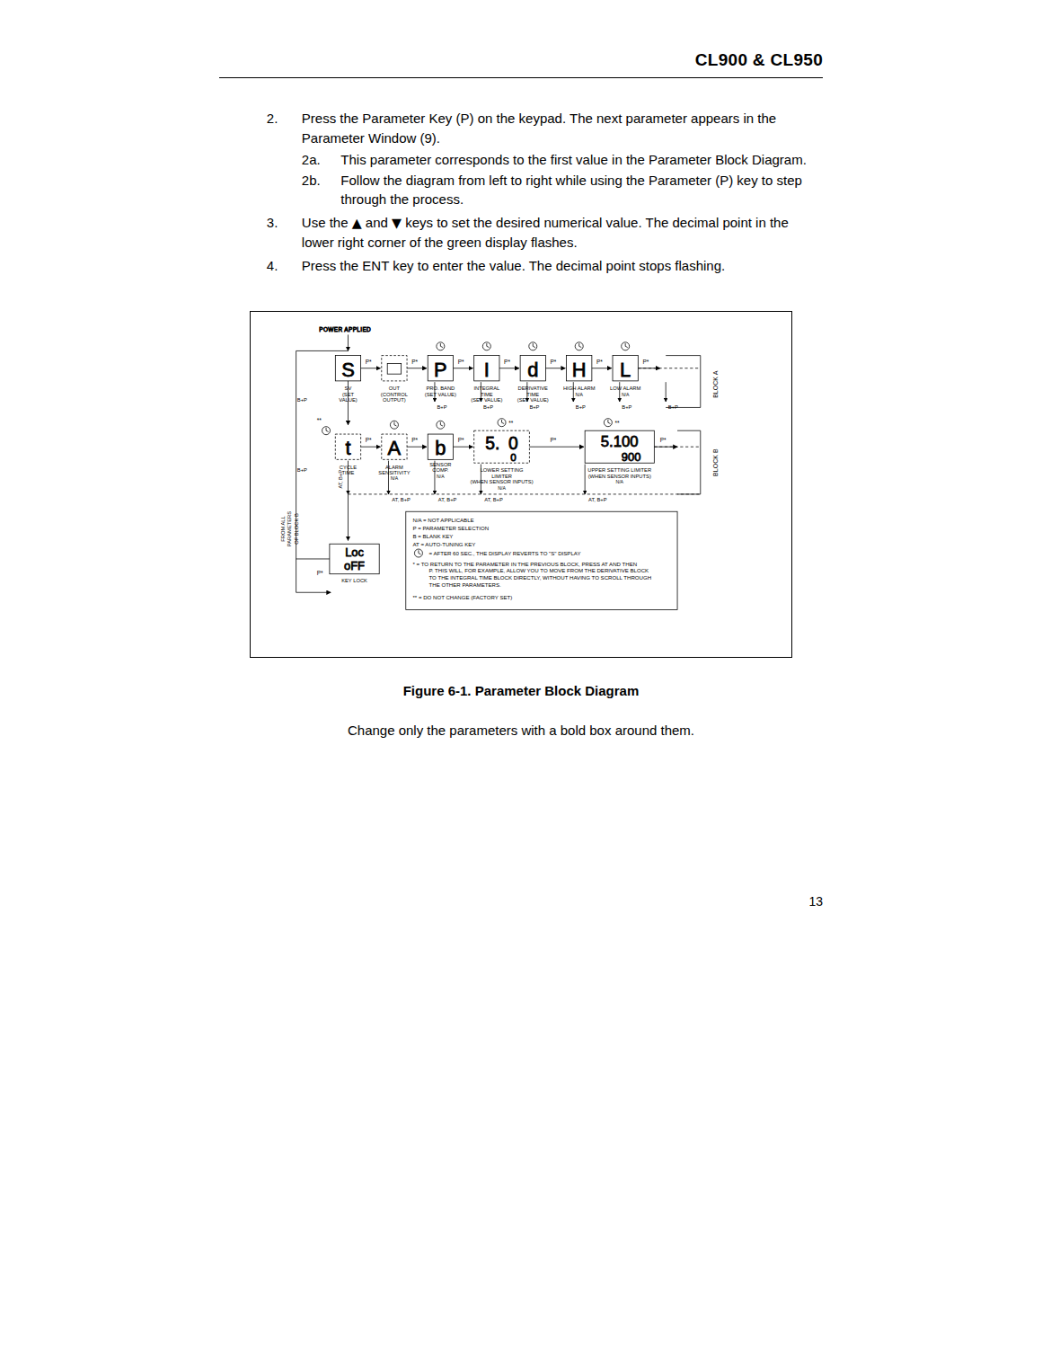CL900 & CL950
2. Press the Parameter Key (P) on the keypad. The next parameter appears in the Parameter Window (9).
2a. This parameter corresponds to the first value in the Parameter Block Diagram.
2b. Follow the diagram from left to right while using the Parameter (P) key to step through the process.
3. Use the ▲ and ▼ keys to set the desired numerical value. The decimal point in the lower right corner of the green display flashes.
4. Press the ENT key to enter the value. The decimal point stops flashing.
POWER APPLIED S P I d H L P* P* P* P* P* P* P* SV (SET VALUE) OUT (CONTROL OUTPUT) PRO. BAND (SET VALUE) INTEGRAL TIME (SET VALUE) DERIVATIVE TIME (SET VALUE) HIGH ALARM N/A LOW ALARM N/A B+P B+P B+P B+P B+P B+P B+P BLOCK A ** t A b 5. 0 0 5.100 900 P* P* P* P* P* ** ** CYCLE TIME ALARM SENSITIVITY N/A SENSOR COMP. N/A LOWER SETTING LIMITER (WHEN SENSOR INPUTS) N/A UPPER SETTING LIMITER (WHEN SENSOR INPUTS) N/A B+P AT, B+P AT, B+P AT, B+P AT, B+P AT, B+P BLOCK B FROM ALL PARAMETERS OF BLOCK B Loc oFF KEY LOCK P* N/A = NOT APPLICABLE P = PARAMETER SELECTION B = BLANK KEY AT = AUTO-TUNING KEY = AFTER 60 SEC., THE DISPLAY REVERTS TO "S" DISPLAY * = TO RETURN TO THE PARAMETER IN THE PREVIOUS BLOCK, PRESS AT AND THEN P. THIS WILL, FOR EXAMPLE, ALLOW YOU TO MOVE FROM THE DERIVATIVE BLOCK TO THE INTEGRAL TIME BLOCK DIRECTLY, WITHOUT HAVING TO SCROLL THROUGH THE OTHER PARAMETERS. ** = DO NOT CHANGE (FACTORY SET)
Figure 6-1. Parameter Block Diagram
Change only the parameters with a bold box around them.
13